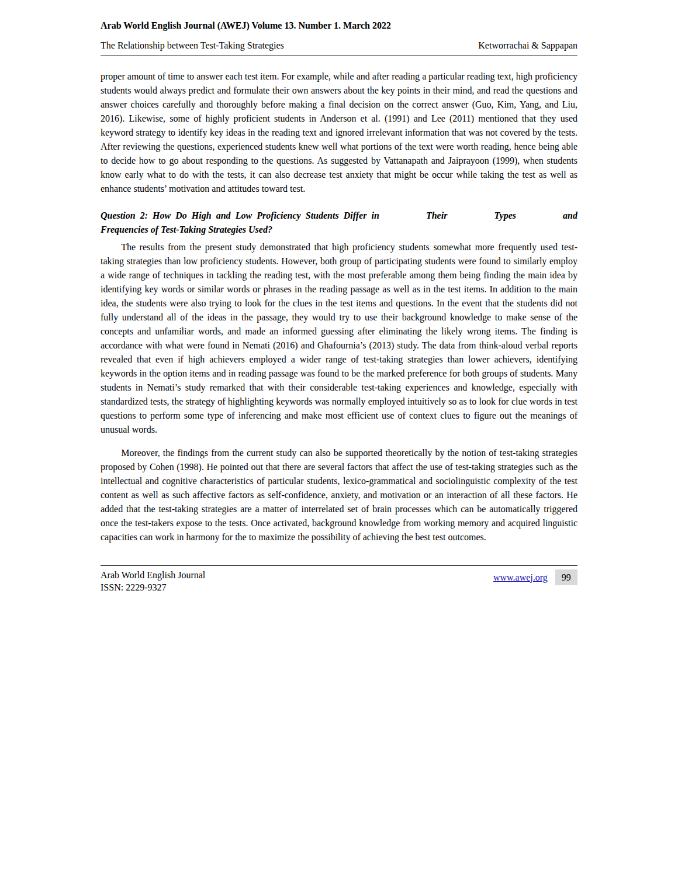Arab World English Journal (AWEJ) Volume 13. Number 1. March 2022
The Relationship between Test-Taking Strategies Ketworrachai & Sappapan
proper amount of time to answer each test item. For example, while and after reading a particular reading text, high proficiency students would always predict and formulate their own answers about the key points in their mind, and read the questions and answer choices carefully and thoroughly before making a final decision on the correct answer (Guo, Kim, Yang, and Liu, 2016). Likewise, some of highly proficient students in Anderson et al. (1991) and Lee (2011) mentioned that they used keyword strategy to identify key ideas in the reading text and ignored irrelevant information that was not covered by the tests. After reviewing the questions, experienced students knew well what portions of the text were worth reading, hence being able to decide how to go about responding to the questions. As suggested by Vattanapath and Jaiprayoon (1999), when students know early what to do with the tests, it can also decrease test anxiety that might be occur while taking the test as well as enhance students’ motivation and attitudes toward test.
Question 2: How Do High and Low Proficiency Students Differ in Their Types and Frequencies of Test-Taking Strategies Used?
The results from the present study demonstrated that high proficiency students somewhat more frequently used test-taking strategies than low proficiency students. However, both group of participating students were found to similarly employ a wide range of techniques in tackling the reading test, with the most preferable among them being finding the main idea by identifying key words or similar words or phrases in the reading passage as well as in the test items. In addition to the main idea, the students were also trying to look for the clues in the test items and questions. In the event that the students did not fully understand all of the ideas in the passage, they would try to use their background knowledge to make sense of the concepts and unfamiliar words, and made an informed guessing after eliminating the likely wrong items. The finding is accordance with what were found in Nemati (2016) and Ghafournia’s (2013) study. The data from think-aloud verbal reports revealed that even if high achievers employed a wider range of test-taking strategies than lower achievers, identifying keywords in the option items and in reading passage was found to be the marked preference for both groups of students. Many students in Nemati’s study remarked that with their considerable test-taking experiences and knowledge, especially with standardized tests, the strategy of highlighting keywords was normally employed intuitively so as to look for clue words in test questions to perform some type of inferencing and make most efficient use of context clues to figure out the meanings of unusual words.
Moreover, the findings from the current study can also be supported theoretically by the notion of test-taking strategies proposed by Cohen (1998). He pointed out that there are several factors that affect the use of test-taking strategies such as the intellectual and cognitive characteristics of particular students, lexico-grammatical and sociolinguistic complexity of the test content as well as such affective factors as self-confidence, anxiety, and motivation or an interaction of all these factors. He added that the test-taking strategies are a matter of interrelated set of brain processes which can be automatically triggered once the test-takers expose to the tests. Once activated, background knowledge from working memory and acquired linguistic capacities can work in harmony for the to maximize the possibility of achieving the best test outcomes.
Arab World English Journal
ISSN: 2229-9327
www.awej.org 99